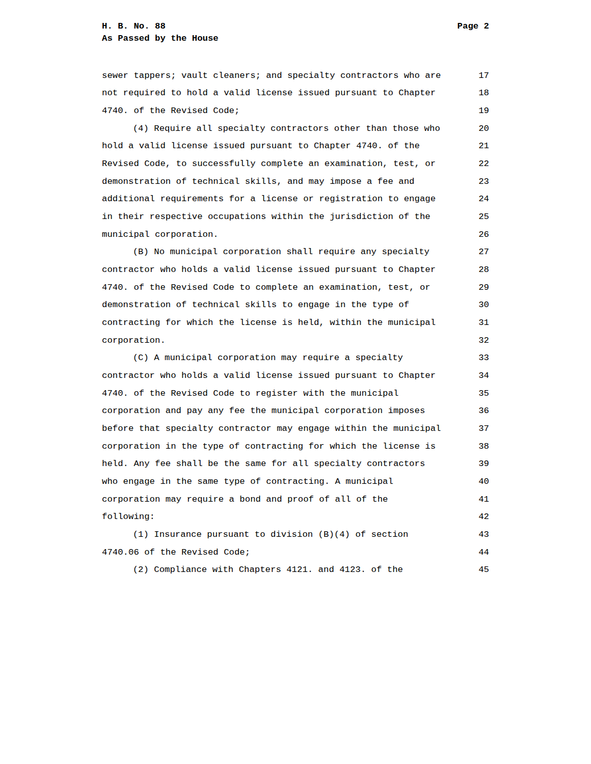H. B. No. 88
As Passed by the House
Page 2
sewer tappers; vault cleaners; and specialty contractors who are 17
not required to hold a valid license issued pursuant to Chapter 18
4740. of the Revised Code; 19
(4) Require all specialty contractors other than those who 20
hold a valid license issued pursuant to Chapter 4740. of the 21
Revised Code, to successfully complete an examination, test, or 22
demonstration of technical skills, and may impose a fee and 23
additional requirements for a license or registration to engage 24
in their respective occupations within the jurisdiction of the 25
municipal corporation. 26
(B) No municipal corporation shall require any specialty 27
contractor who holds a valid license issued pursuant to Chapter 28
4740. of the Revised Code to complete an examination, test, or 29
demonstration of technical skills to engage in the type of 30
contracting for which the license is held, within the municipal 31
corporation. 32
(C) A municipal corporation may require a specialty 33
contractor who holds a valid license issued pursuant to Chapter 34
4740. of the Revised Code to register with the municipal 35
corporation and pay any fee the municipal corporation imposes 36
before that specialty contractor may engage within the municipal 37
corporation in the type of contracting for which the license is 38
held. Any fee shall be the same for all specialty contractors 39
who engage in the same type of contracting. A municipal 40
corporation may require a bond and proof of all of the 41
following: 42
(1) Insurance pursuant to division (B)(4) of section 43
4740.06 of the Revised Code; 44
(2) Compliance with Chapters 4121. and 4123. of the 45